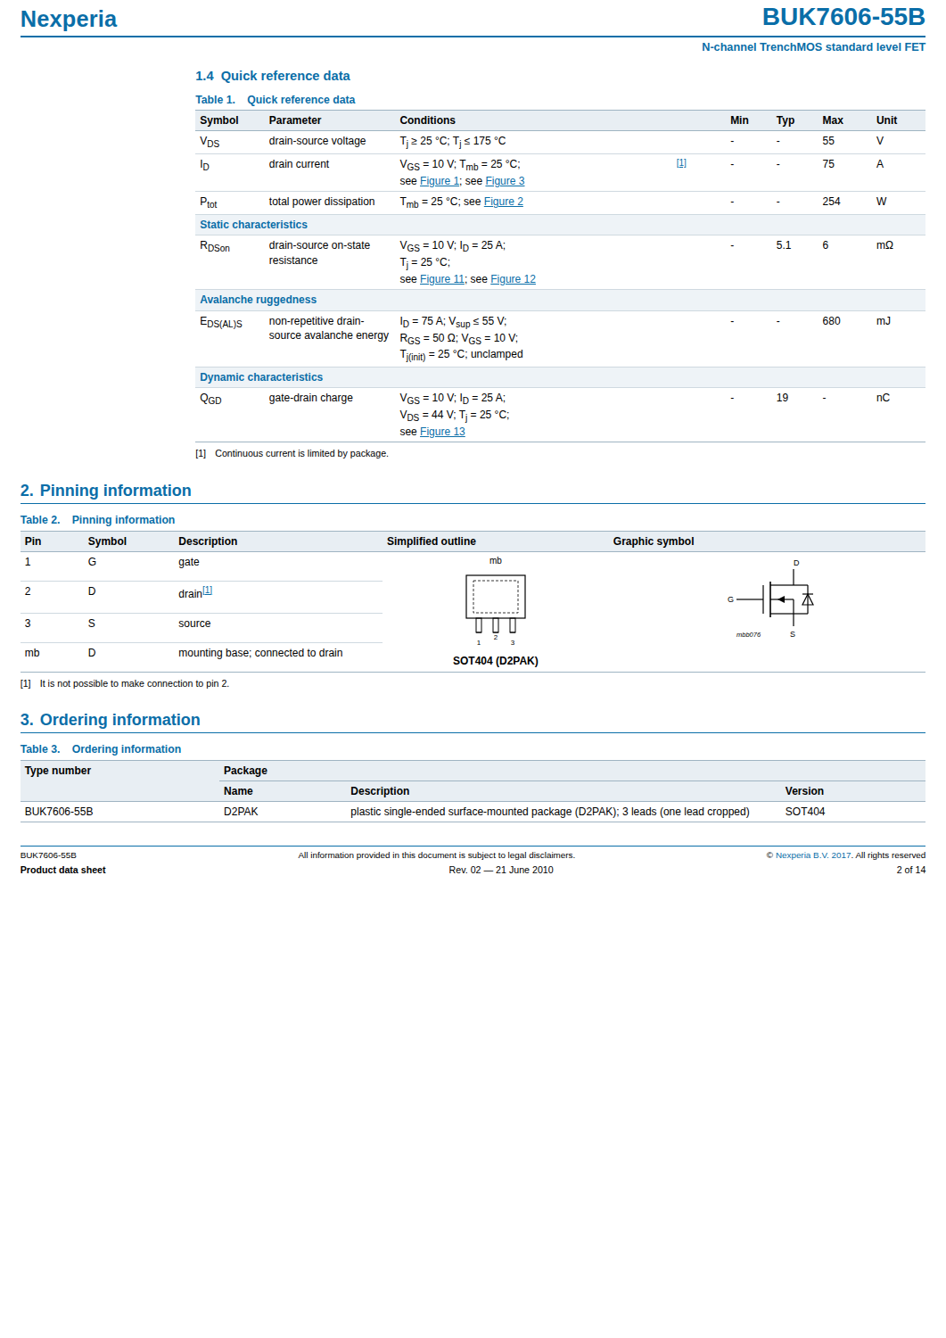Nexperia
BUK7606-55B
N-channel TrenchMOS standard level FET
1.4 Quick reference data
Table 1. Quick reference data
| Symbol | Parameter | Conditions | | Min | Typ | Max | Unit |
| --- | --- | --- | --- | --- | --- | --- | --- |
| V DS | drain-source voltage | T j ≥ 25 °C; T j ≤ 175 °C | | - | - | 55 | V |
| I D | drain current | V GS = 10 V; T mb = 25 °C; see Figure 1 ; see Figure 3 | [1] | - | - | 75 | A |
| P tot | total power dissipation | T mb = 25 °C; see Figure 2 | | - | - | 254 | W |
| Static characteristics |
| R DSon | drain-source on-state resistance | V GS = 10 V; I D = 25 A; T j = 25 °C; see Figure 11 ; see Figure 12 | | - | 5.1 | 6 | mΩ |
| Avalanche ruggedness |
| E DS(AL)S | non-repetitive drain-source avalanche energy | I D = 75 A; V sup ≤ 55 V; R GS = 50 Ω; V GS = 10 V; T j(init) = 25 °C; unclamped | | - | - | 680 | mJ |
| Dynamic characteristics |
| Q GD | gate-drain charge | V GS = 10 V; I D = 25 A; V DS = 44 V; T j = 25 °C; see Figure 13 | | - | 19 | - | nC |
[1] Continuous current is limited by package.
2. Pinning information
Table 2. Pinning information
| Pin | Symbol | Description | Simplified outline | Graphic symbol |
| --- | --- | --- | --- | --- |
| 1 | G | gate | mb 1 2 3 SOT404 (D2PAK) | D G S mbb076 |
| 2 | D | drain [1] |
| 3 | S | source |
| mb | D | mounting base; connected to drain |
[1] It is not possible to make connection to pin 2.
3. Ordering information
Table 3. Ordering information
| Type number | Package |
| --- | --- |
| Name | Description | Version |
| BUK7606-55B | D2PAK | plastic single-ended surface-mounted package (D2PAK); 3 leads (one lead cropped) | SOT404 |
BUK7606-55B
All information provided in this document is subject to legal disclaimers.
© Nexperia B.V. 2017. All rights reserved
Product data sheet
Rev. 02 — 21 June 2010
2 of 14